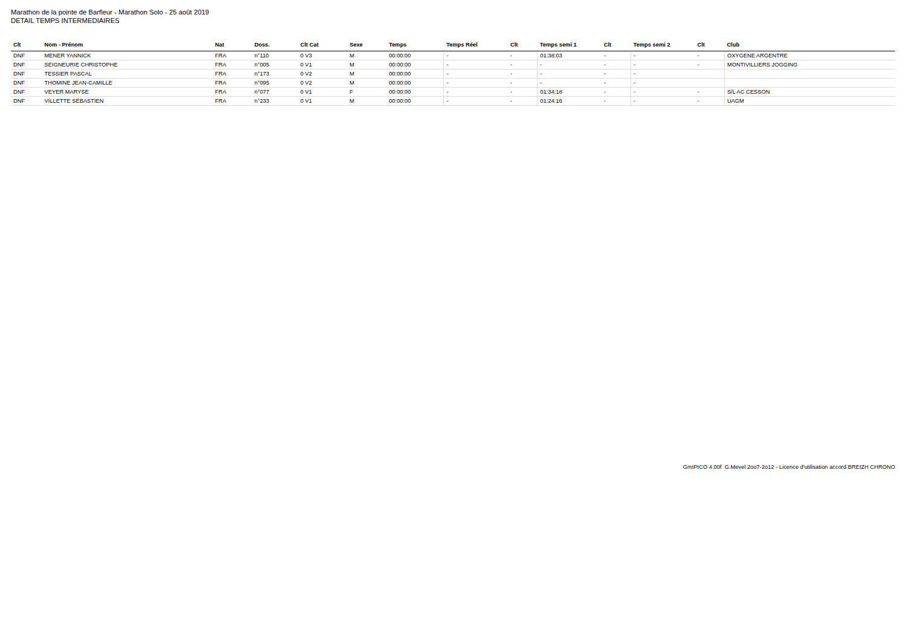Marathon de la pointe de Barfleur - Marathon Solo - 25 août 2019
DETAIL TEMPS INTERMEDIAIRES
| Clt | Nom - Prénom | Nat | Doss. | Clt Cat | Sexe | Temps | Temps Réel | Clt | Temps semi 1 | Clt | Temps semi 2 | Clt | Club |
| --- | --- | --- | --- | --- | --- | --- | --- | --- | --- | --- | --- | --- | --- |
| DNF | MENER YANNICK | FRA | n°110 | 0 V3 | M | 00:00:00 | - | - | 01:38:03 | - | - | - | OXYGENE ARGENTRE |
| DNF | SEIGNEURIE CHRISTOPHE | FRA | n°005 | 0 V1 | M | 00:00:00 | - | - | - | - | - | - | MONTIVILLIERS JOGGING |
| DNF | TESSIER PASCAL | FRA | n°173 | 0 V2 | M | 00:00:00 | - | - | - | - | - | | |
| DNF | THOMINE JEAN-CAMILLE | FRA | n°095 | 0 V2 | M | 00:00:00 | - | - | - | - | - | | |
| DNF | VEYER MARYSE | FRA | n°077 | 0 V1 | F | 00:00:00 | - | - | 01:34:18 | - | - | - | S/L AC CESSON |
| DNF | VILLETTE SÉBASTIEN | FRA | n°233 | 0 V1 | M | 00:00:00 | - | - | 01:24:16 | - | - | - | UAGM |
GmIPICO 4.00f G.Mevel 2oo7-2o12 - Licence d'utilisation accord BREIZH CHRONO